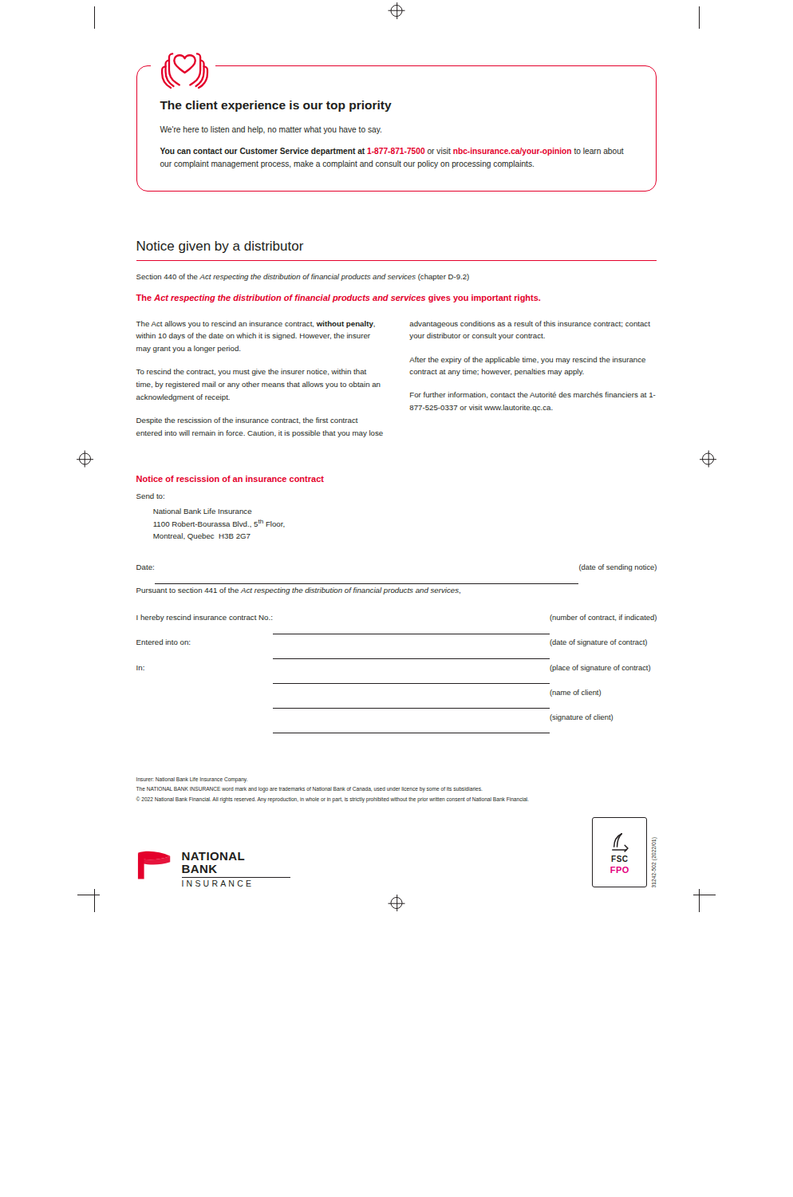The client experience is our top priority
We're here to listen and help, no matter what you have to say.
You can contact our Customer Service department at 1-877-871-7500 or visit nbc-insurance.ca/your-opinion to learn about our complaint management process, make a complaint and consult our policy on processing complaints.
Notice given by a distributor
Section 440 of the Act respecting the distribution of financial products and services (chapter D-9.2)
The Act respecting the distribution of financial products and services gives you important rights.
The Act allows you to rescind an insurance contract, without penalty, within 10 days of the date on which it is signed. However, the insurer may grant you a longer period.
To rescind the contract, you must give the insurer notice, within that time, by registered mail or any other means that allows you to obtain an acknowledgment of receipt.
Despite the rescission of the insurance contract, the first contract entered into will remain in force. Caution, it is possible that you may lose advantageous conditions as a result of this insurance contract; contact your distributor or consult your contract.
After the expiry of the applicable time, you may rescind the insurance contract at any time; however, penalties may apply.
For further information, contact the Autorité des marchés financiers at 1-877-525-0337 or visit www.lautorite.qc.ca.
Notice of rescission of an insurance contract
Send to:
National Bank Life Insurance
1100 Robert-Bourassa Blvd., 5th Floor,
Montreal, Quebec H3B 2G7
| Date: | | (date of sending notice) |
Pursuant to section 441 of the Act respecting the distribution of financial products and services,
| I hereby rescind insurance contract No.: | | (number of contract, if indicated) |
| Entered into on: | | (date of signature of contract) |
| In: | | (place of signature of contract) |
| | | (name of client) |
| | | (signature of client) |
Insurer: National Bank Life Insurance Company.
The NATIONAL BANK INSURANCE word mark and logo are trademarks of National Bank of Canada, used under licence by some of its subsidiaries.
© 2022 National Bank Financial. All rights reserved. Any reproduction, in whole or in part, is strictly prohibited without the prior written consent of National Bank Financial.
NATIONAL BANK
INSURANCE
FSC
FPO
31242-502 (2022/01)